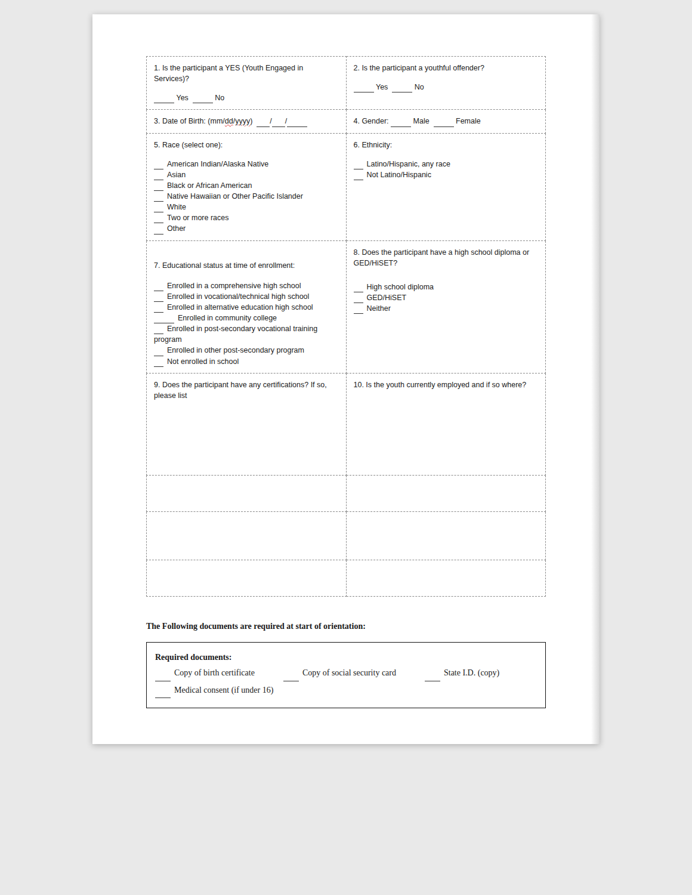| 1. Is the participant a YES (Youth Engaged in Services)? Yes No | 2. Is the participant a youthful offender? Yes No |
| 3. Date of Birth: (mm/ dd / yyyy ) / / | 4. Gender: Male Female |
| 5. Race (select one): American Indian/Alaska Native Asian Black or African American Native Hawaiian or Other Pacific Islander White Two or more races Other | 6. Ethnicity: Latino/Hispanic, any race Not Latino/Hispanic |
| 7. Educational status at time of enrollment: Enrolled in a comprehensive high school Enrolled in vocational/technical high school Enrolled in alternative education high school Enrolled in community college Enrolled in post-secondary vocational training program Enrolled in other post-secondary program Not enrolled in school | 8. Does the participant have a high school diploma or GED/HiSET? High school diploma GED/HiSET Neither |
| 9. Does the participant have any certifications? If so, please list | 10. Is the youth currently employed and if so where? |
The Following documents are required at start of orientation:
Required documents:
Copy of birth certificate Copy of social security card State I.D. (copy)
Medical consent (if under 16)